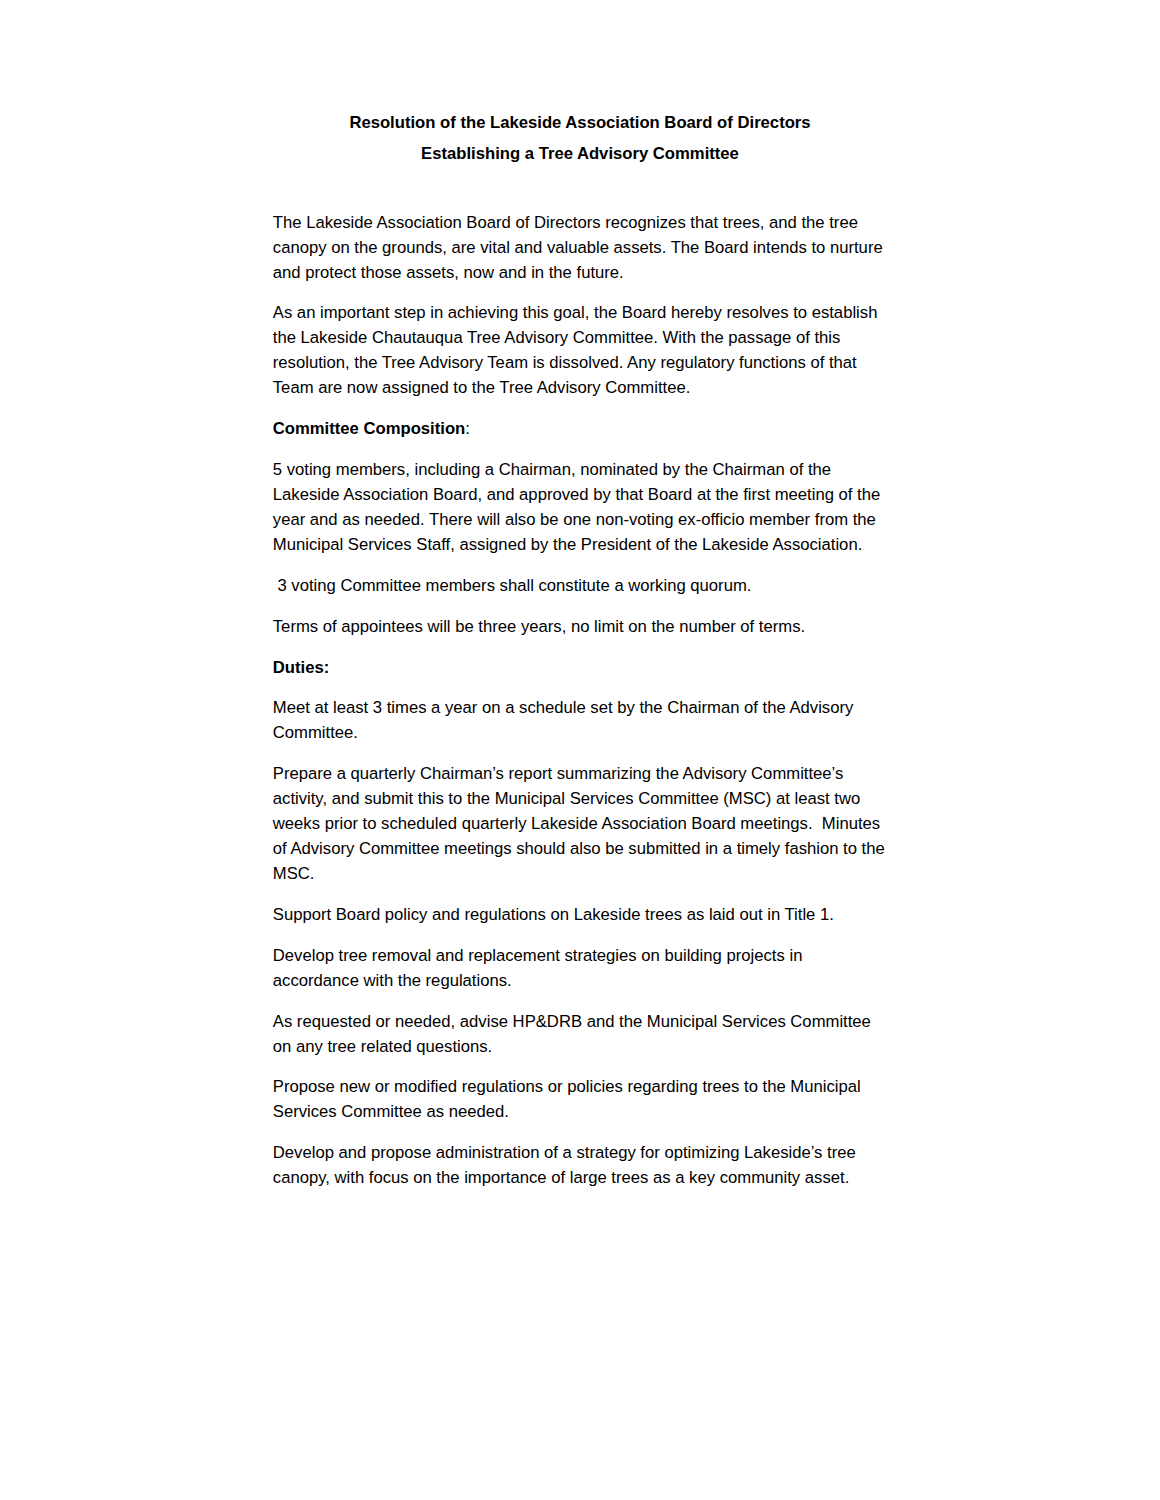Resolution of the Lakeside Association Board of Directors
Establishing a Tree Advisory Committee
The Lakeside Association Board of Directors recognizes that trees, and the tree canopy on the grounds, are vital and valuable assets. The Board intends to nurture and protect those assets, now and in the future.
As an important step in achieving this goal, the Board hereby resolves to establish the Lakeside Chautauqua Tree Advisory Committee. With the passage of this resolution, the Tree Advisory Team is dissolved. Any regulatory functions of that Team are now assigned to the Tree Advisory Committee.
Committee Composition:
5 voting members, including a Chairman, nominated by the Chairman of the Lakeside Association Board, and approved by that Board at the first meeting of the year and as needed. There will also be one non-voting ex-officio member from the Municipal Services Staff, assigned by the President of the Lakeside Association.
3 voting Committee members shall constitute a working quorum.
Terms of appointees will be three years, no limit on the number of terms.
Duties:
Meet at least 3 times a year on a schedule set by the Chairman of the Advisory Committee.
Prepare a quarterly Chairman’s report summarizing the Advisory Committee’s activity, and submit this to the Municipal Services Committee (MSC) at least two weeks prior to scheduled quarterly Lakeside Association Board meetings. Minutes of Advisory Committee meetings should also be submitted in a timely fashion to the MSC.
Support Board policy and regulations on Lakeside trees as laid out in Title 1.
Develop tree removal and replacement strategies on building projects in accordance with the regulations.
As requested or needed, advise HP&DRB and the Municipal Services Committee on any tree related questions.
Propose new or modified regulations or policies regarding trees to the Municipal Services Committee as needed.
Develop and propose administration of a strategy for optimizing Lakeside’s tree canopy, with focus on the importance of large trees as a key community asset.